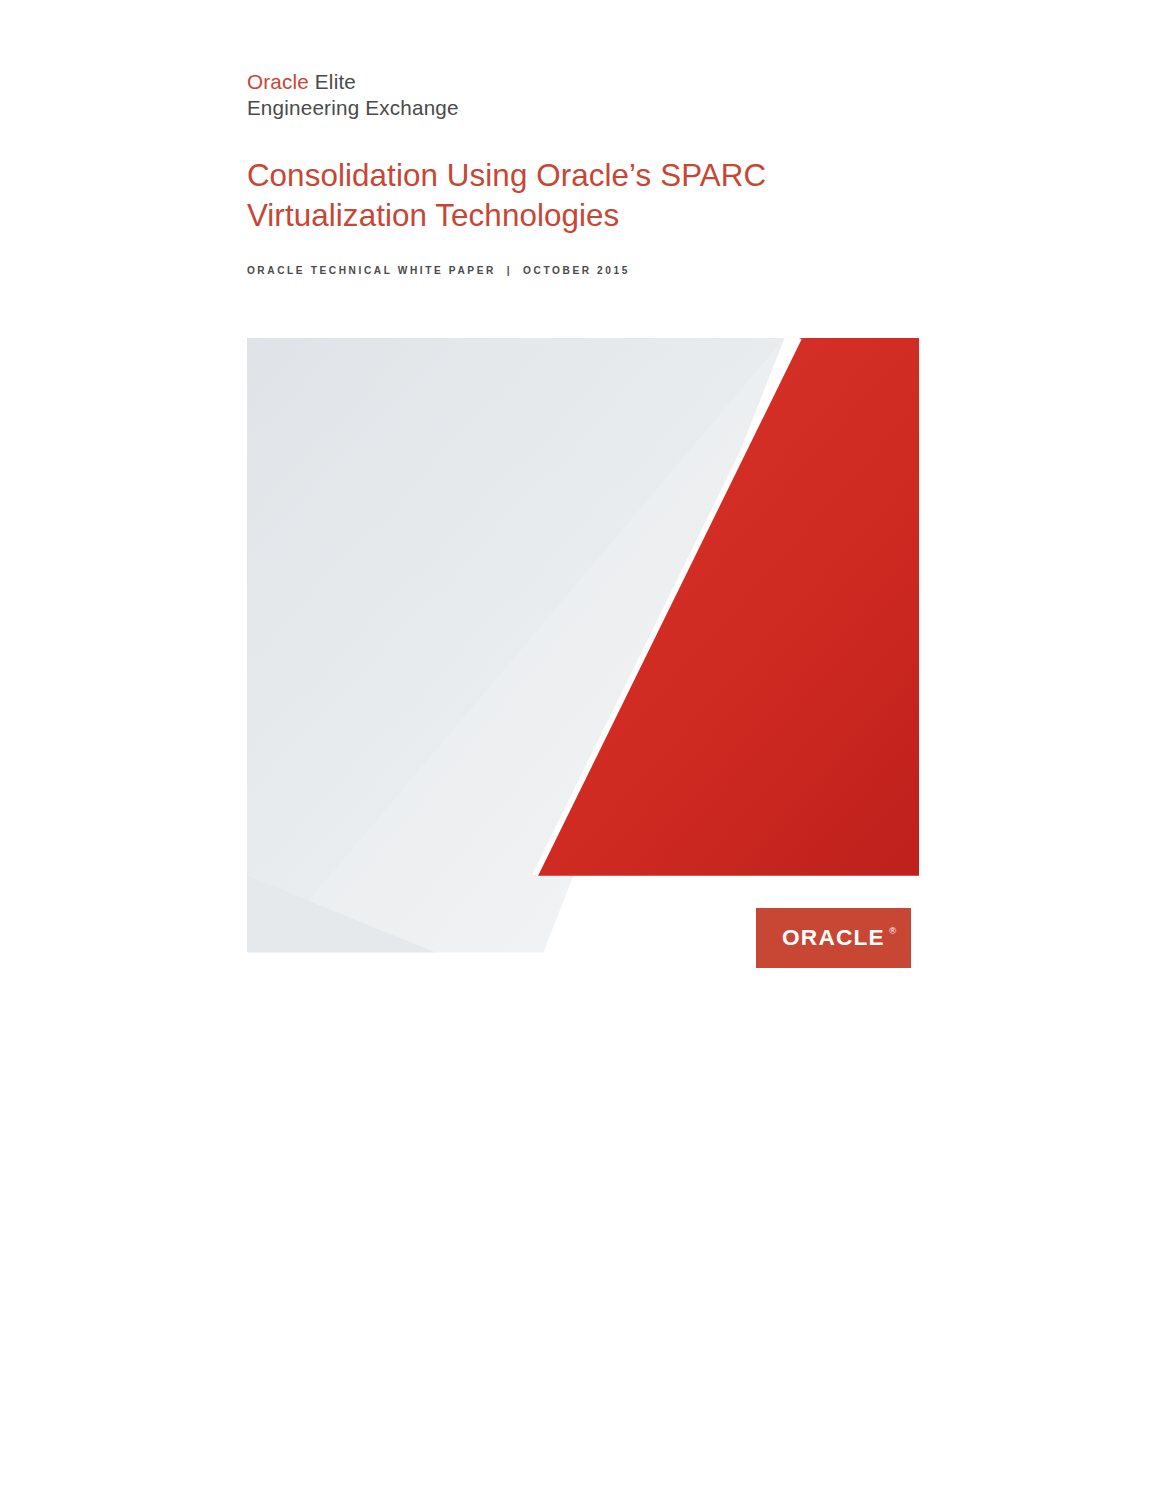Oracle Elite
Engineering Exchange
Consolidation Using Oracle’s SPARC
Virtualization Technologies
Oracle Technical White Paper | October 2015
ORACLE®